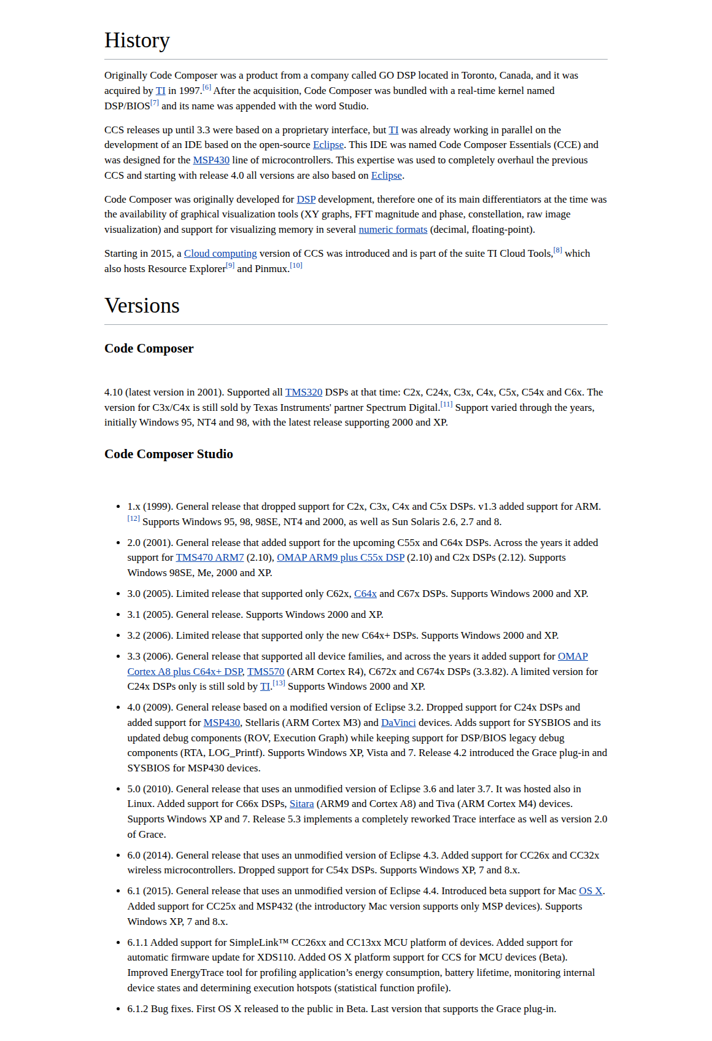History
Originally Code Composer was a product from a company called GO DSP located in Toronto, Canada, and it was acquired by TI in 1997.[6] After the acquisition, Code Composer was bundled with a real-time kernel named DSP/BIOS[7] and its name was appended with the word Studio.
CCS releases up until 3.3 were based on a proprietary interface, but TI was already working in parallel on the development of an IDE based on the open-source Eclipse. This IDE was named Code Composer Essentials (CCE) and was designed for the MSP430 line of microcontrollers. This expertise was used to completely overhaul the previous CCS and starting with release 4.0 all versions are also based on Eclipse.
Code Composer was originally developed for DSP development, therefore one of its main differentiators at the time was the availability of graphical visualization tools (XY graphs, FFT magnitude and phase, constellation, raw image visualization) and support for visualizing memory in several numeric formats (decimal, floating-point).
Starting in 2015, a Cloud computing version of CCS was introduced and is part of the suite TI Cloud Tools,[8] which also hosts Resource Explorer[9] and Pinmux.[10]
Versions
Code Composer
4.10 (latest version in 2001). Supported all TMS320 DSPs at that time: C2x, C24x, C3x, C4x, C5x, C54x and C6x. The version for C3x/C4x is still sold by Texas Instruments' partner Spectrum Digital.[11] Support varied through the years, initially Windows 95, NT4 and 98, with the latest release supporting 2000 and XP.
Code Composer Studio
1.x (1999). General release that dropped support for C2x, C3x, C4x and C5x DSPs. v1.3 added support for ARM.[12] Supports Windows 95, 98, 98SE, NT4 and 2000, as well as Sun Solaris 2.6, 2.7 and 8.
2.0 (2001). General release that added support for the upcoming C55x and C64x DSPs. Across the years it added support for TMS470 ARM7 (2.10), OMAP ARM9 plus C55x DSP (2.10) and C2x DSPs (2.12). Supports Windows 98SE, Me, 2000 and XP.
3.0 (2005). Limited release that supported only C62x, C64x and C67x DSPs. Supports Windows 2000 and XP.
3.1 (2005). General release. Supports Windows 2000 and XP.
3.2 (2006). Limited release that supported only the new C64x+ DSPs. Supports Windows 2000 and XP.
3.3 (2006). General release that supported all device families, and across the years it added support for OMAP Cortex A8 plus C64x+ DSP, TMS570 (ARM Cortex R4), C672x and C674x DSPs (3.3.82). A limited version for C24x DSPs only is still sold by TI.[13] Supports Windows 2000 and XP.
4.0 (2009). General release based on a modified version of Eclipse 3.2. Dropped support for C24x DSPs and added support for MSP430, Stellaris (ARM Cortex M3) and DaVinci devices. Adds support for SYSBIOS and its updated debug components (ROV, Execution Graph) while keeping support for DSP/BIOS legacy debug components (RTA, LOG_Printf). Supports Windows XP, Vista and 7. Release 4.2 introduced the Grace plug-in and SYSBIOS for MSP430 devices.
5.0 (2010). General release that uses an unmodified version of Eclipse 3.6 and later 3.7. It was hosted also in Linux. Added support for C66x DSPs, Sitara (ARM9 and Cortex A8) and Tiva (ARM Cortex M4) devices. Supports Windows XP and 7. Release 5.3 implements a completely reworked Trace interface as well as version 2.0 of Grace.
6.0 (2014). General release that uses an unmodified version of Eclipse 4.3. Added support for CC26x and CC32x wireless microcontrollers. Dropped support for C54x DSPs. Supports Windows XP, 7 and 8.x.
6.1 (2015). General release that uses an unmodified version of Eclipse 4.4. Introduced beta support for Mac OS X. Added support for CC25x and MSP432 (the introductory Mac version supports only MSP devices). Supports Windows XP, 7 and 8.x.
6.1.1 Added support for SimpleLink™ CC26xx and CC13xx MCU platform of devices. Added support for automatic firmware update for XDS110. Added OS X platform support for CCS for MCU devices (Beta). Improved EnergyTrace tool for profiling application’s energy consumption, battery lifetime, monitoring internal device states and determining execution hotspots (statistical function profile).
6.1.2 Bug fixes. First OS X released to the public in Beta. Last version that supports the Grace plug-in.